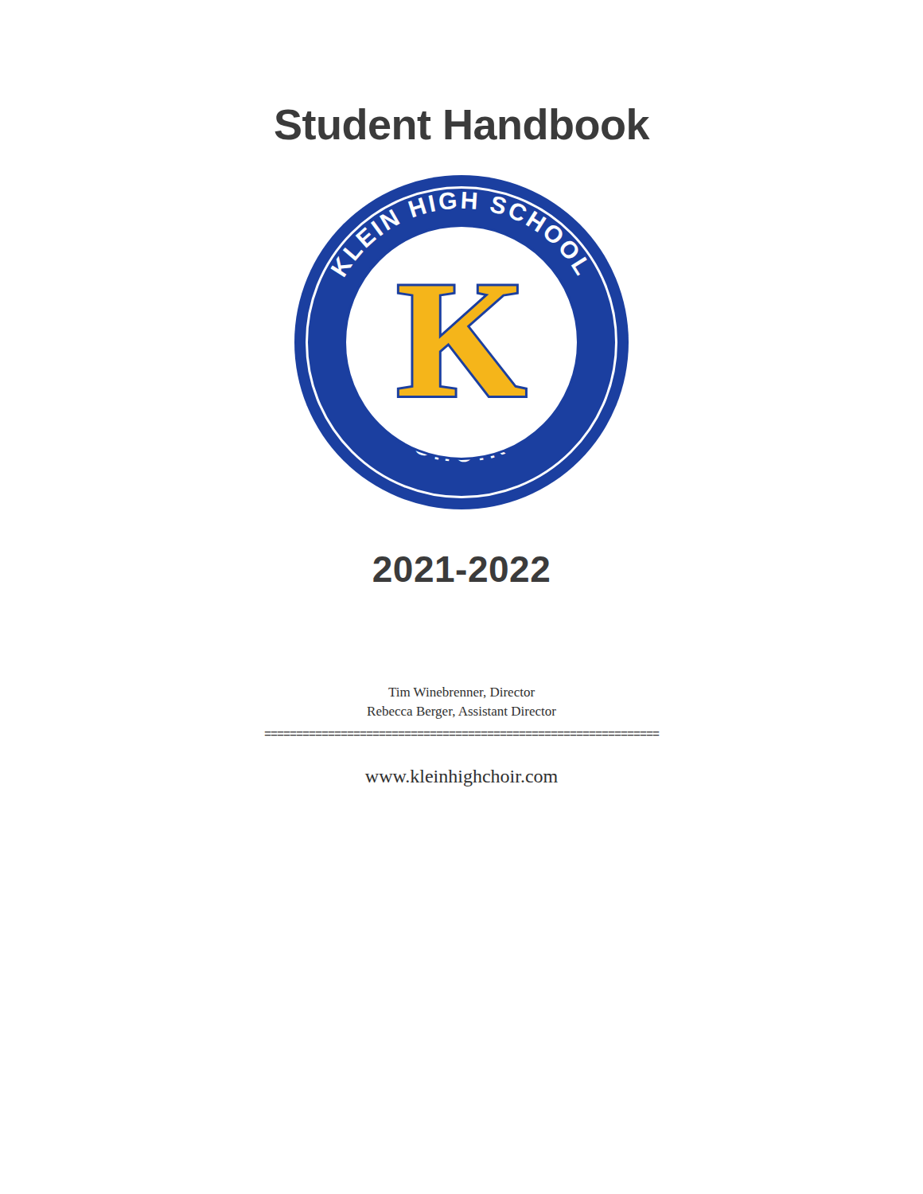Student Handbook
KLEIN HIGH SCHOOL ▪ CHOIR ▪
K
2021-2022
Tim Winebrenner, Director
Rebecca Berger, Assistant Director
==============================================================
www.kleinhighchoir.com